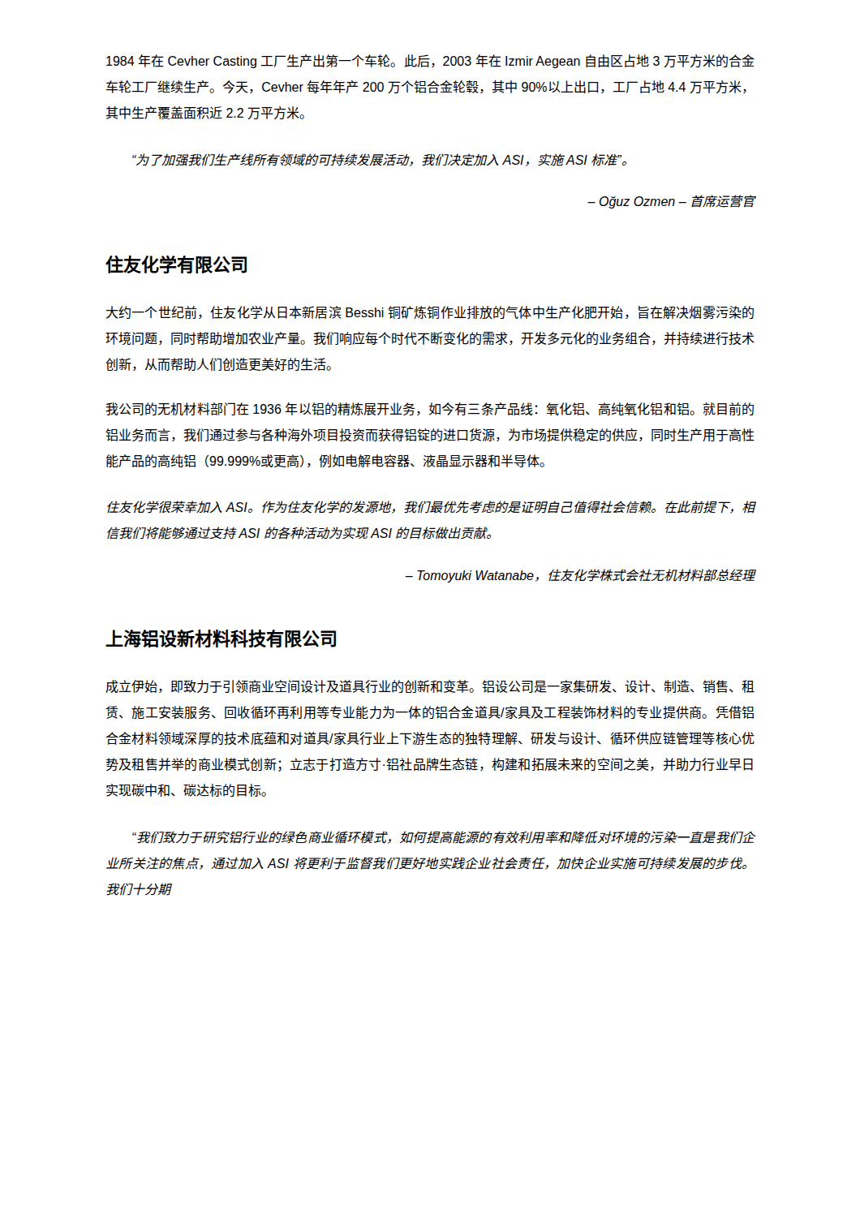1984 年在 Cevher Casting 工厂生产出第一个车轮。此后，2003 年在 Izmir Aegean 自由区占地 3 万平方米的合金车轮工厂继续生产。今天，Cevher 每年年产 200 万个铝合金轮毂，其中 90%以上出口，工厂占地 4.4 万平方米，其中生产覆盖面积近 2.2 万平方米。
“为了加强我们生产线所有领域的可持续发展活动，我们决定加入 ASI，实施 ASI 标准”。
– Oğuz Ozmen – 首席运营官
住友化学有限公司
大约一个世纪前，住友化学从日本新居滨 Besshi 铜矿炼铜作业排放的气体中生产化肥开始，旨在解决烟雾污染的环境问题，同时帮助增加农业产量。我们响应每个时代不断变化的需求，开发多元化的业务组合，并持续进行技术创新，从而帮助人们创造更美好的生活。
我公司的无机材料部门在 1936 年以铝的精炼展开业务，如今有三条产品线：氧化铝、高纯氧化铝和铝。就目前的铝业务而言，我们通过参与各种海外项目投资而获得铝锭的进口货源，为市场提供稳定的供应，同时生产用于高性能产品的高纯铝（99.999%或更高），例如电解电容器、液晶显示器和半导体。
住友化学很荣幸加入 ASI。作为住友化学的发源地，我们最优先考虑的是证明自己值得社会信赖。在此前提下，相信我们将能够通过支持 ASI 的各种活动为实现 ASI 的目标做出贡献。
– Tomoyuki Watanabe，住友化学株式会社无机材料部总经理
上海铝设新材料科技有限公司
成立伊始，即致力于引领商业空间设计及道具行业的创新和变革。铝设公司是一家集研发、设计、制造、销售、租赁、施工安装服务、回收循环再利用等专业能力为一体的铝合金道具/家具及工程装饰材料的专业提供商。凭借铝合金材料领域深厚的技术底蕴和对道具/家具行业上下游生态的独特理解、研发与设计、循环供应链管理等核心优势及租售并举的商业模式创新；立志于打造方寸·铝社品牌生态链，构建和拓展未来的空间之美，并助力行业早日实现碳中和、碳达标的目标。
“我们致力于研究铝行业的绿色商业循环模式，如何提高能源的有效利用率和降低对环境的污染一直是我们企业所关注的焦点，通过加入 ASI 将更利于监督我们更好地实践企业社会责任，加快企业实施可持续发展的步伐。我们十分期